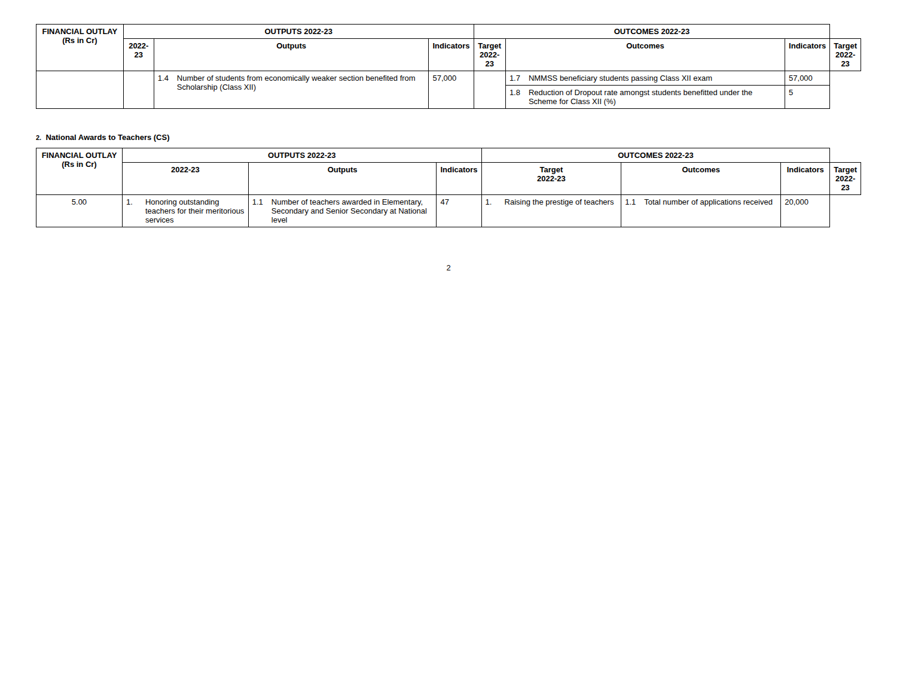| FINANCIAL OUTLAY (Rs in Cr) | OUTPUTS 2022-23 | OUTCOMES 2022-23 |
| --- | --- | --- |
| 2022-23 | Outputs | Indicators | Target 2022-23 | Outcomes | Indicators | Target 2022-23 |
| | | 1.4 Number of students from economically weaker section benefited from Scholarship (Class XII) | 57,000 | | 1.7 NMMSS beneficiary students passing Class XII exam | 57,000 |
| 1.8 Reduction of Dropout rate amongst students benefitted under the Scheme for Class XII (%) | 5 |
2. National Awards to Teachers (CS)
| FINANCIAL OUTLAY (Rs in Cr) | OUTPUTS 2022-23 | OUTCOMES 2022-23 |
| --- | --- | --- |
| 2022-23 | Outputs | Indicators | Target 2022-23 | Outcomes | Indicators | Target 2022-23 |
| 5.00 | 1. Honoring outstanding teachers for their meritorious services | 1.1 Number of teachers awarded in Elementary, Secondary and Senior Secondary at National level | 47 | 1. Raising the prestige of teachers | 1.1 Total number of applications received | 20,000 |
2